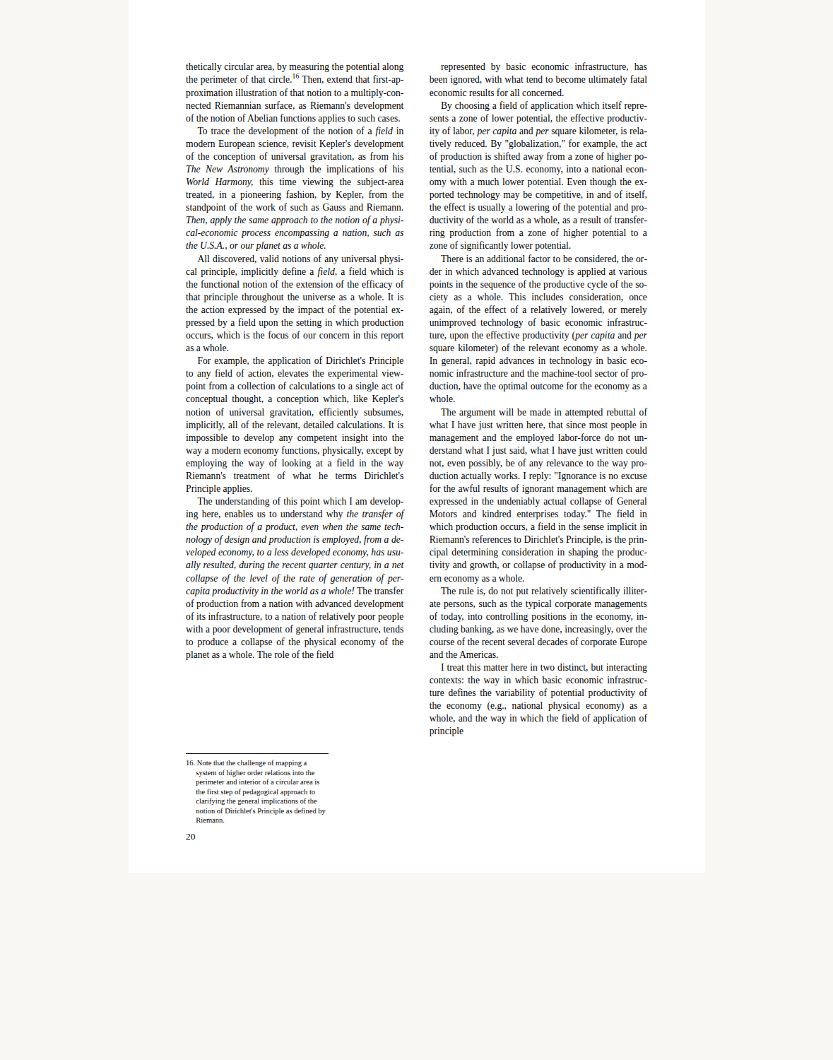thetically circular area, by measuring the potential along the perimeter of that circle.16 Then, extend that first-approximation illustration of that notion to a multiply-connected Riemannian surface, as Riemann's development of the notion of Abelian functions applies to such cases.
To trace the development of the notion of a field in modern European science, revisit Kepler's development of the conception of universal gravitation, as from his The New Astronomy through the implications of his World Harmony, this time viewing the subject-area treated, in a pioneering fashion, by Kepler, from the standpoint of the work of such as Gauss and Riemann. Then, apply the same approach to the notion of a physical-economic process encompassing a nation, such as the U.S.A., or our planet as a whole.
All discovered, valid notions of any universal physical principle, implicitly define a field, a field which is the functional notion of the extension of the efficacy of that principle throughout the universe as a whole. It is the action expressed by the impact of the potential expressed by a field upon the setting in which production occurs, which is the focus of our concern in this report as a whole.
For example, the application of Dirichlet's Principle to any field of action, elevates the experimental viewpoint from a collection of calculations to a single act of conceptual thought, a conception which, like Kepler's notion of universal gravitation, efficiently subsumes, implicitly, all of the relevant, detailed calculations. It is impossible to develop any competent insight into the way a modern economy functions, physically, except by employing the way of looking at a field in the way Riemann's treatment of what he terms Dirichlet's Principle applies.
The understanding of this point which I am developing here, enables us to understand why the transfer of the production of a product, even when the same technology of design and production is employed, from a developed economy, to a less developed economy, has usually resulted, during the recent quarter century, in a net collapse of the level of the rate of generation of per-capita productivity in the world as a whole! The transfer of production from a nation with advanced development of its infrastructure, to a nation of relatively poor people with a poor development of general infrastructure, tends to produce a collapse of the physical economy of the planet as a whole. The role of the field
represented by basic economic infrastructure, has been ignored, with what tend to become ultimately fatal economic results for all concerned.
By choosing a field of application which itself represents a zone of lower potential, the effective productivity of labor, per capita and per square kilometer, is relatively reduced. By "globalization," for example, the act of production is shifted away from a zone of higher potential, such as the U.S. economy, into a national economy with a much lower potential. Even though the exported technology may be competitive, in and of itself, the effect is usually a lowering of the potential and productivity of the world as a whole, as a result of transferring production from a zone of higher potential to a zone of significantly lower potential.
There is an additional factor to be considered, the order in which advanced technology is applied at various points in the sequence of the productive cycle of the society as a whole. This includes consideration, once again, of the effect of a relatively lowered, or merely unimproved technology of basic economic infrastructure, upon the effective productivity (per capita and per square kilometer) of the relevant economy as a whole. In general, rapid advances in technology in basic economic infrastructure and the machine-tool sector of production, have the optimal outcome for the economy as a whole.
The argument will be made in attempted rebuttal of what I have just written here, that since most people in management and the employed labor-force do not understand what I just said, what I have just written could not, even possibly, be of any relevance to the way production actually works. I reply: "Ignorance is no excuse for the awful results of ignorant management which are expressed in the undeniably actual collapse of General Motors and kindred enterprises today." The field in which production occurs, a field in the sense implicit in Riemann's references to Dirichlet's Principle, is the principal determining consideration in shaping the productivity and growth, or collapse of productivity in a modern economy as a whole.
The rule is, do not put relatively scientifically illiterate persons, such as the typical corporate managements of today, into controlling positions in the economy, including banking, as we have done, increasingly, over the course of the recent several decades of corporate Europe and the Americas.
I treat this matter here in two distinct, but interacting contexts: the way in which basic economic infrastructure defines the variability of potential productivity of the economy (e.g., national physical economy) as a whole, and the way in which the field of application of principle
16. Note that the challenge of mapping a system of higher order relations into the perimeter and interior of a circular area is the first step of pedagogical approach to clarifying the general implications of the notion of Dirichlet's Principle as defined by Riemann.
20